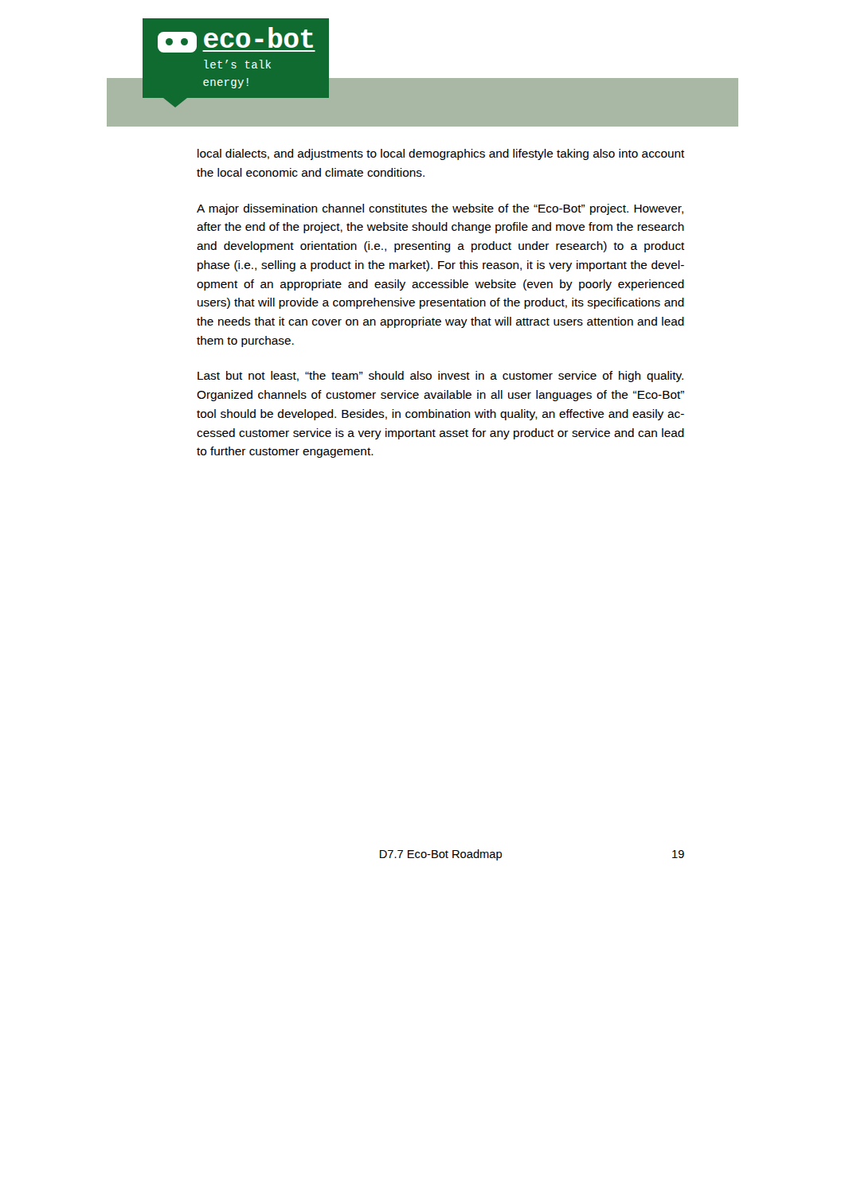eco-bot let’s talk energy!
local dialects, and adjustments to local demographics and lifestyle taking also into account the local economic and climate conditions.
A major dissemination channel constitutes the website of the “Eco-Bot” project. However, after the end of the project, the website should change profile and move from the research and development orientation (i.e., presenting a product under research) to a product phase (i.e., selling a product in the market). For this reason, it is very important the development of an appropriate and easily accessible website (even by poorly experienced users) that will provide a comprehensive presentation of the product, its specifications and the needs that it can cover on an appropriate way that will attract users attention and lead them to purchase.
Last but not least, “the team” should also invest in a customer service of high quality. Organized channels of customer service available in all user languages of the “Eco-Bot” tool should be developed. Besides, in combination with quality, an effective and easily accessed customer service is a very important asset for any product or service and can lead to further customer engagement.
D7.7 Eco-Bot Roadmap 19